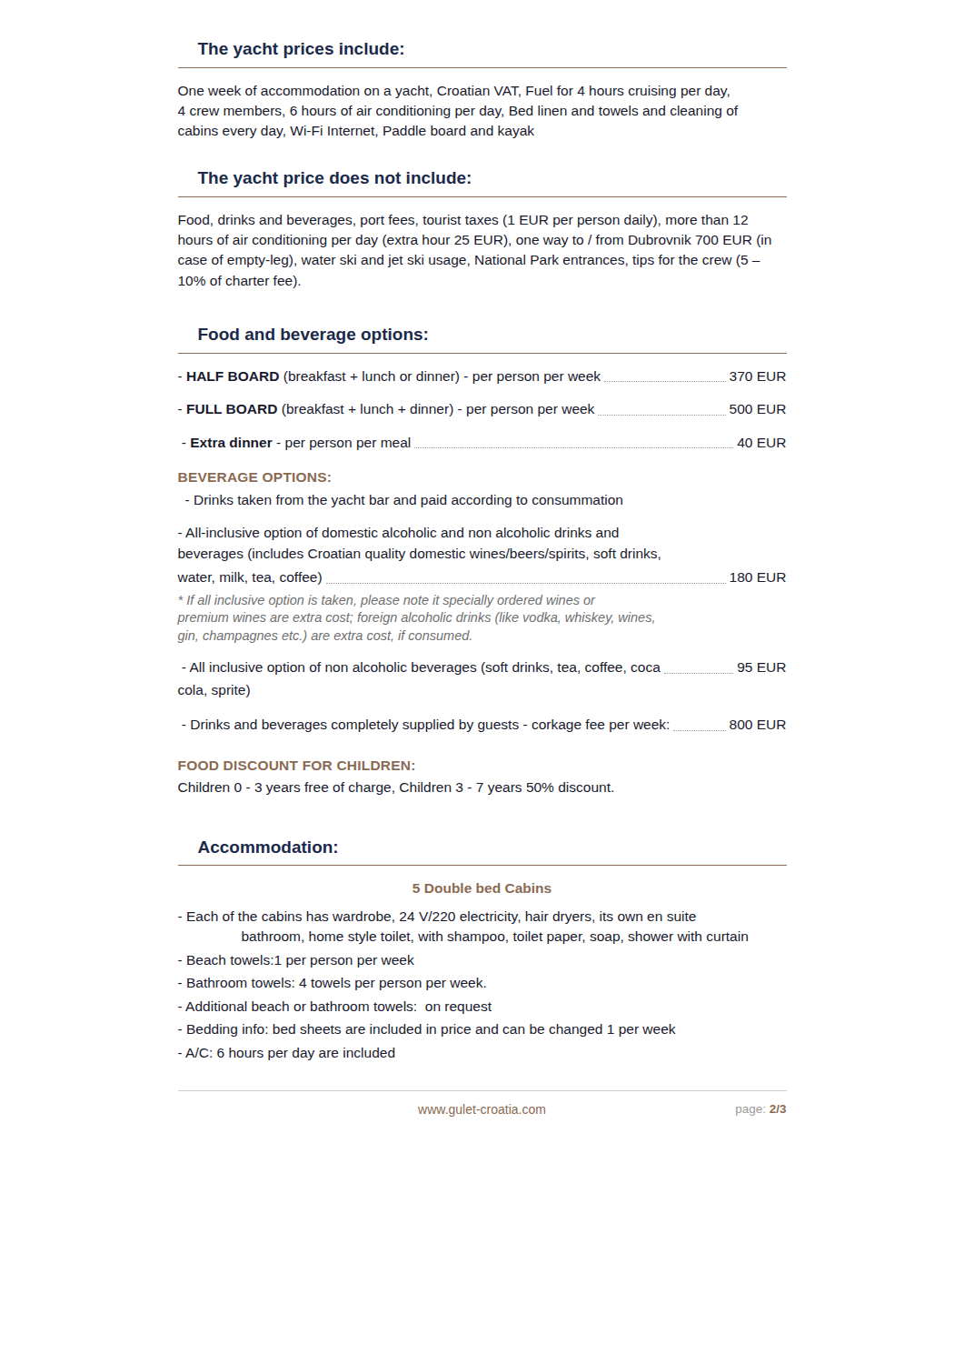The yacht prices include:
One week of accommodation on a yacht, Croatian VAT, Fuel for 4 hours cruising per day,
4 crew members, 6 hours of air conditioning per day, Bed linen and towels and cleaning of
cabins every day, Wi-Fi Internet, Paddle board and kayak
The yacht price does not include:
Food, drinks and beverages, port fees, tourist taxes (1 EUR per person daily), more than 12 hours of air conditioning per day (extra hour 25 EUR), one way to / from Dubrovnik 700 EUR (in case of empty-leg), water ski and jet ski usage, National Park entrances, tips for the crew (5 – 10% of charter fee).
Food and beverage options:
- HALF BOARD (breakfast + lunch or dinner) - per person per week 370 EUR
- FULL BOARD (breakfast + lunch + dinner) - per person per week 500 EUR
- Extra dinner - per person per meal 40 EUR
BEVERAGE OPTIONS:
- Drinks taken from the yacht bar and paid according to consummation
- All-inclusive option of domestic alcoholic and non alcoholic drinks and
beverages (includes Croatian quality domestic wines/beers/spirits, soft drinks,
water, milk, tea, coffee) 180 EUR
* If all inclusive option is taken, please note it specially ordered wines or
premium wines are extra cost; foreign alcoholic drinks (like vodka, whiskey, wines,
gin, champagnes etc.) are extra cost, if consumed.
- All inclusive option of non alcoholic beverages (soft drinks, tea, coffee, coca 95 EUR
cola, sprite)
- Drinks and beverages completely supplied by guests - corkage fee per week: 800 EUR
FOOD DISCOUNT FOR CHILDREN:
Children 0 - 3 years free of charge, Children 3 - 7 years 50% discount.
Accommodation:
5 Double bed Cabins
- Each of the cabins has wardrobe, 24 V/220 electricity, hair dryers, its own en suite bathroom, home style toilet, with shampoo, toilet paper, soap, shower with curtain
- Beach towels:1 per person per week
- Bathroom towels: 4 towels per person per week.
- Additional beach or bathroom towels: on request
- Bedding info: bed sheets are included in price and can be changed 1 per week
- A/C: 6 hours per day are included
www.gulet-croatia.com page: 2/3